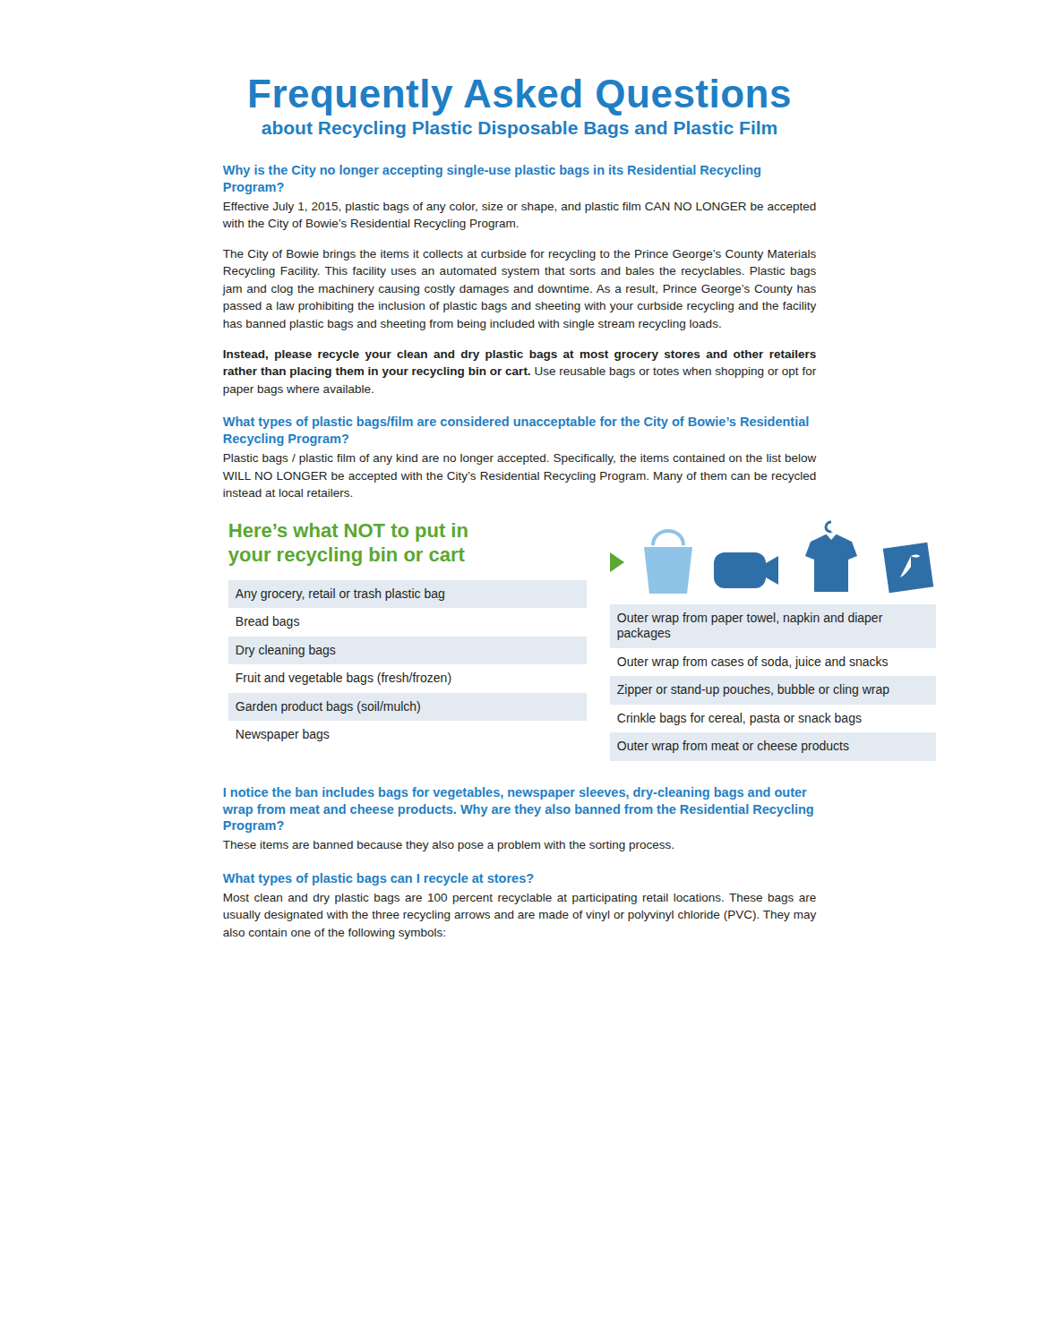Frequently Asked Questions
about Recycling Plastic Disposable Bags and Plastic Film
Why is the City no longer accepting single-use plastic bags in its Residential Recycling Program?
Effective July 1, 2015, plastic bags of any color, size or shape, and plastic film CAN NO LONGER be accepted with the City of Bowie’s Residential Recycling Program.
The City of Bowie brings the items it collects at curbside for recycling to the Prince George’s County Materials Recycling Facility. This facility uses an automated system that sorts and bales the recyclables. Plastic bags jam and clog the machinery causing costly damages and downtime. As a result, Prince George’s County has passed a law prohibiting the inclusion of plastic bags and sheeting with your curbside recycling and the facility has banned plastic bags and sheeting from being included with single stream recycling loads.
Instead, please recycle your clean and dry plastic bags at most grocery stores and other retailers rather than placing them in your recycling bin or cart. Use reusable bags or totes when shopping or opt for paper bags where available.
What types of plastic bags/film are considered unacceptable for the City of Bowie’s Residential Recycling Program?
Plastic bags / plastic film of any kind are no longer accepted. Specifically, the items contained on the list below WILL NO LONGER be accepted with the City’s Residential Recycling Program. Many of them can be recycled instead at local retailers.
Here’s what NOT to put in
your recycling bin or cart
Any grocery, retail or trash plastic bag
Bread bags
Dry cleaning bags
Fruit and vegetable bags (fresh/frozen)
Garden product bags (soil/mulch)
Newspaper bags
Outer wrap from paper towel, napkin and diaper packages
Outer wrap from cases of soda, juice and snacks
Zipper or stand-up pouches, bubble or cling wrap
Crinkle bags for cereal, pasta or snack bags
Outer wrap from meat or cheese products
I notice the ban includes bags for vegetables, newspaper sleeves, dry-cleaning bags and outer wrap from meat and cheese products. Why are they also banned from the Residential Recycling Program?
These items are banned because they also pose a problem with the sorting process.
What types of plastic bags can I recycle at stores?
Most clean and dry plastic bags are 100 percent recyclable at participating retail locations. These bags are usually designated with the three recycling arrows and are made of vinyl or polyvinyl chloride (PVC). They may also contain one of the following symbols: